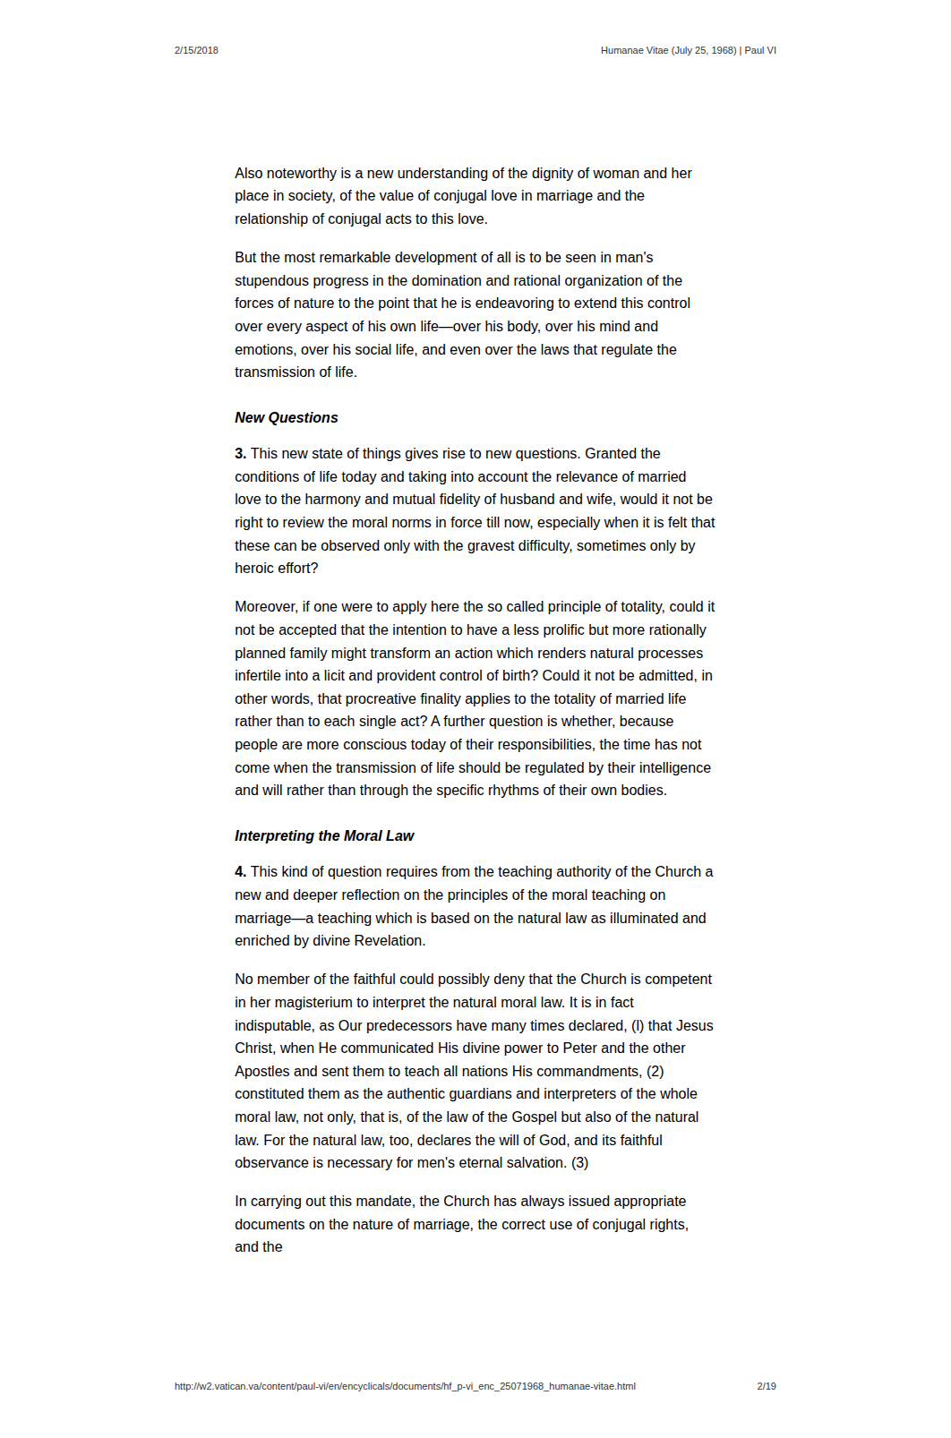2/15/2018 Humanae Vitae (July 25, 1968) | Paul VI
Also noteworthy is a new understanding of the dignity of woman and her place in society, of the value of conjugal love in marriage and the relationship of conjugal acts to this love.
But the most remarkable development of all is to be seen in man's stupendous progress in the domination and rational organization of the forces of nature to the point that he is endeavoring to extend this control over every aspect of his own life—over his body, over his mind and emotions, over his social life, and even over the laws that regulate the transmission of life.
New Questions
3. This new state of things gives rise to new questions. Granted the conditions of life today and taking into account the relevance of married love to the harmony and mutual fidelity of husband and wife, would it not be right to review the moral norms in force till now, especially when it is felt that these can be observed only with the gravest difficulty, sometimes only by heroic effort?
Moreover, if one were to apply here the so called principle of totality, could it not be accepted that the intention to have a less prolific but more rationally planned family might transform an action which renders natural processes infertile into a licit and provident control of birth? Could it not be admitted, in other words, that procreative finality applies to the totality of married life rather than to each single act? A further question is whether, because people are more conscious today of their responsibilities, the time has not come when the transmission of life should be regulated by their intelligence and will rather than through the specific rhythms of their own bodies.
Interpreting the Moral Law
4. This kind of question requires from the teaching authority of the Church a new and deeper reflection on the principles of the moral teaching on marriage—a teaching which is based on the natural law as illuminated and enriched by divine Revelation.
No member of the faithful could possibly deny that the Church is competent in her magisterium to interpret the natural moral law. It is in fact indisputable, as Our predecessors have many times declared, (l) that Jesus Christ, when He communicated His divine power to Peter and the other Apostles and sent them to teach all nations His commandments, (2) constituted them as the authentic guardians and interpreters of the whole moral law, not only, that is, of the law of the Gospel but also of the natural law. For the natural law, too, declares the will of God, and its faithful observance is necessary for men's eternal salvation. (3)
In carrying out this mandate, the Church has always issued appropriate documents on the nature of marriage, the correct use of conjugal rights, and the
http://w2.vatican.va/content/paul-vi/en/encyclicals/documents/hf_p-vi_enc_25071968_humanae-vitae.html 2/19